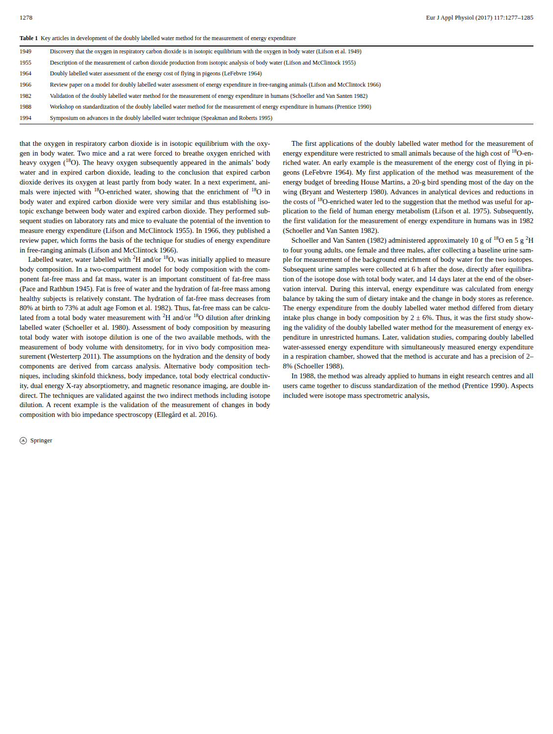1278 Eur J Appl Physiol (2017) 117:1277–1285
Table 1 Key articles in development of the doubly labelled water method for the measurement of energy expenditure
| 1949 | Discovery that the oxygen in respiratory carbon dioxide is in isotopic equilibrium with the oxygen in body water (Lifson et al. 1949) |
| 1955 | Description of the measurement of carbon dioxide production from isotopic analysis of body water (Lifson and McClintock 1955) |
| 1964 | Doubly labelled water assessment of the energy cost of flying in pigeons (LeFebvre 1964) |
| 1966 | Review paper on a model for doubly labelled water assessment of energy expenditure in free-ranging animals (Lifson and McClintock 1966) |
| 1982 | Validation of the doubly labelled water method for the measurement of energy expenditure in humans (Schoeller and Van Santen 1982) |
| 1988 | Workshop on standardization of the doubly labelled water method for the measurement of energy expenditure in humans (Prentice 1990) |
| 1994 | Symposium on advances in the doubly labelled water technique (Speakman and Roberts 1995) |
that the oxygen in respiratory carbon dioxide is in isotopic equilibrium with the oxygen in body water. Two mice and a rat were forced to breathe oxygen enriched with heavy oxygen (18O). The heavy oxygen subsequently appeared in the animals’ body water and in expired carbon dioxide, leading to the conclusion that expired carbon dioxide derives its oxygen at least partly from body water. In a next experiment, animals were injected with 18O-enriched water, showing that the enrichment of 18O in body water and expired carbon dioxide were very similar and thus establishing isotopic exchange between body water and expired carbon dioxide. They performed subsequent studies on laboratory rats and mice to evaluate the potential of the invention to measure energy expenditure (Lifson and McClintock 1955). In 1966, they published a review paper, which forms the basis of the technique for studies of energy expenditure in free-ranging animals (Lifson and McClintock 1966).
Labelled water, water labelled with 2H and/or 18O, was initially applied to measure body composition. In a two-compartment model for body composition with the component fat-free mass and fat mass, water is an important constituent of fat-free mass (Pace and Rathbun 1945). Fat is free of water and the hydration of fat-free mass among healthy subjects is relatively constant. The hydration of fat-free mass decreases from 80% at birth to 73% at adult age Fomon et al. 1982). Thus, fat-free mass can be calculated from a total body water measurement with 2H and/or 18O dilution after drinking labelled water (Schoeller et al. 1980). Assessment of body composition by measuring total body water with isotope dilution is one of the two available methods, with the measurement of body volume with densitometry, for in vivo body composition measurement (Westerterp 2011). The assumptions on the hydration and the density of body components are derived from carcass analysis. Alternative body composition techniques, including skinfold thickness, body impedance, total body electrical conductivity, dual energy X-ray absorptiometry, and magnetic resonance imaging, are double indirect. The techniques are validated against the two indirect methods including isotope dilution. A recent example is the validation of the measurement of changes in body composition with bio impedance spectroscopy (Ellegård et al. 2016).
The first applications of the doubly labelled water method for the measurement of energy expenditure were restricted to small animals because of the high cost of 18O-enriched water. An early example is the measurement of the energy cost of flying in pigeons (LeFebvre 1964). My first application of the method was measurement of the energy budget of breeding House Martins, a 20-g bird spending most of the day on the wing (Bryant and Westerterp 1980). Advances in analytical devices and reductions in the costs of 18O-enriched water led to the suggestion that the method was useful for application to the field of human energy metabolism (Lifson et al. 1975). Subsequently, the first validation for the measurement of energy expenditure in humans was in 1982 (Schoeller and Van Santen 1982).
Schoeller and Van Santen (1982) administered approximately 10 g of 18O en 5 g 2H to four young adults, one female and three males, after collecting a baseline urine sample for measurement of the background enrichment of body water for the two isotopes. Subsequent urine samples were collected at 6 h after the dose, directly after equilibration of the isotope dose with total body water, and 14 days later at the end of the observation interval. During this interval, energy expenditure was calculated from energy balance by taking the sum of dietary intake and the change in body stores as reference. The energy expenditure from the doubly labelled water method differed from dietary intake plus change in body composition by 2 ± 6%. Thus, it was the first study showing the validity of the doubly labelled water method for the measurement of energy expenditure in unrestricted humans. Later, validation studies, comparing doubly labelled water-assessed energy expenditure with simultaneously measured energy expenditure in a respiration chamber, showed that the method is accurate and has a precision of 2–8% (Schoeller 1988).
In 1988, the method was already applied to humans in eight research centres and all users came together to discuss standardization of the method (Prentice 1990). Aspects included were isotope mass spectrometric analysis,
Springer